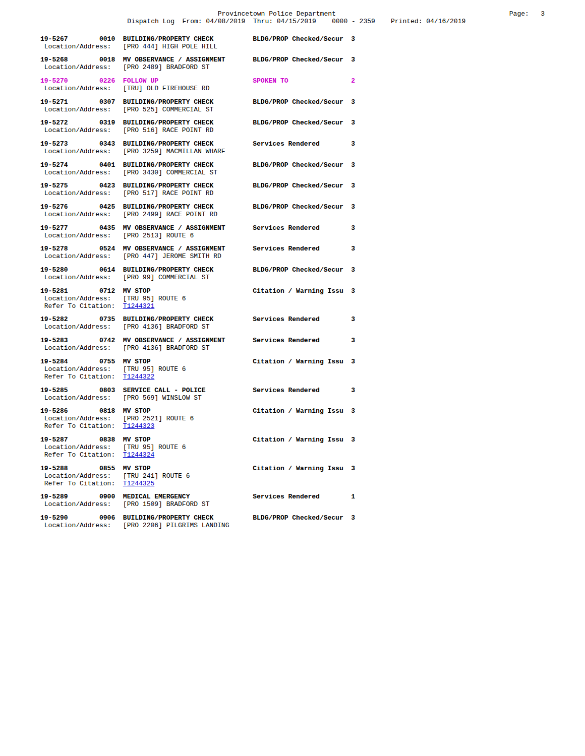Provincetown Police Department Page: 3
Dispatch Log From: 04/08/2019 Thru: 04/15/2019 0000 - 2359 Printed: 04/16/2019
19-5267 0010 BUILDING/PROPERTY CHECK BLDG/PROP Checked/Secur 3
Location/Address: [PRO 444] HIGH POLE HILL
19-5268 0018 MV OBSERVANCE / ASSIGNMENT BLDG/PROP Checked/Secur 3
Location/Address: [PRO 2489] BRADFORD ST
19-5270 0226 FOLLOW UP SPOKEN TO 2
Location/Address: [TRU] OLD FIREHOUSE RD
19-5271 0307 BUILDING/PROPERTY CHECK BLDG/PROP Checked/Secur 3
Location/Address: [PRO 525] COMMERCIAL ST
19-5272 0319 BUILDING/PROPERTY CHECK BLDG/PROP Checked/Secur 3
Location/Address: [PRO 516] RACE POINT RD
19-5273 0343 BUILDING/PROPERTY CHECK Services Rendered 3
Location/Address: [PRO 3259] MACMILLAN WHARF
19-5274 0401 BUILDING/PROPERTY CHECK BLDG/PROP Checked/Secur 3
Location/Address: [PRO 3430] COMMERCIAL ST
19-5275 0423 BUILDING/PROPERTY CHECK BLDG/PROP Checked/Secur 3
Location/Address: [PRO 517] RACE POINT RD
19-5276 0425 BUILDING/PROPERTY CHECK BLDG/PROP Checked/Secur 3
Location/Address: [PRO 2499] RACE POINT RD
19-5277 0435 MV OBSERVANCE / ASSIGNMENT Services Rendered 3
Location/Address: [PRO 2513] ROUTE 6
19-5278 0524 MV OBSERVANCE / ASSIGNMENT Services Rendered 3
Location/Address: [PRO 447] JEROME SMITH RD
19-5280 0614 BUILDING/PROPERTY CHECK BLDG/PROP Checked/Secur 3
Location/Address: [PRO 99] COMMERCIAL ST
19-5281 0712 MV STOP Citation / Warning Issu 3
Location/Address: [TRU 95] ROUTE 6
Refer To Citation: T1244321
19-5282 0735 BUILDING/PROPERTY CHECK Services Rendered 3
Location/Address: [PRO 4136] BRADFORD ST
19-5283 0742 MV OBSERVANCE / ASSIGNMENT Services Rendered 3
Location/Address: [PRO 4136] BRADFORD ST
19-5284 0755 MV STOP Citation / Warning Issu 3
Location/Address: [TRU 95] ROUTE 6
Refer To Citation: T1244322
19-5285 0803 SERVICE CALL - POLICE Services Rendered 3
Location/Address: [PRO 569] WINSLOW ST
19-5286 0818 MV STOP Citation / Warning Issu 3
Location/Address: [PRO 2521] ROUTE 6
Refer To Citation: T1244323
19-5287 0838 MV STOP Citation / Warning Issu 3
Location/Address: [TRU 95] ROUTE 6
Refer To Citation: T1244324
19-5288 0855 MV STOP Citation / Warning Issu 3
Location/Address: [TRU 241] ROUTE 6
Refer To Citation: T1244325
19-5289 0900 MEDICAL EMERGENCY Services Rendered 1
Location/Address: [PRO 1509] BRADFORD ST
19-5290 0906 BUILDING/PROPERTY CHECK BLDG/PROP Checked/Secur 3
Location/Address: [PRO 2206] PILGRIMS LANDING